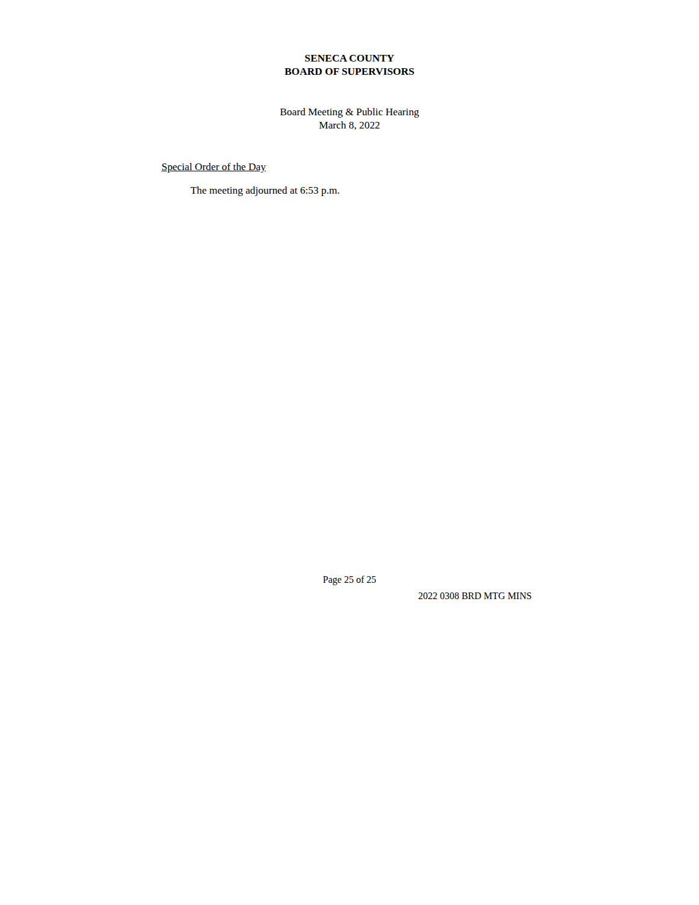Seneca County
Board of Supervisors
Board Meeting & Public Hearing
March 8, 2022
Special Order of the Day
The meeting adjourned at 6:53 p.m.
Page 25 of 25
2022 0308 BRD MTG MINS